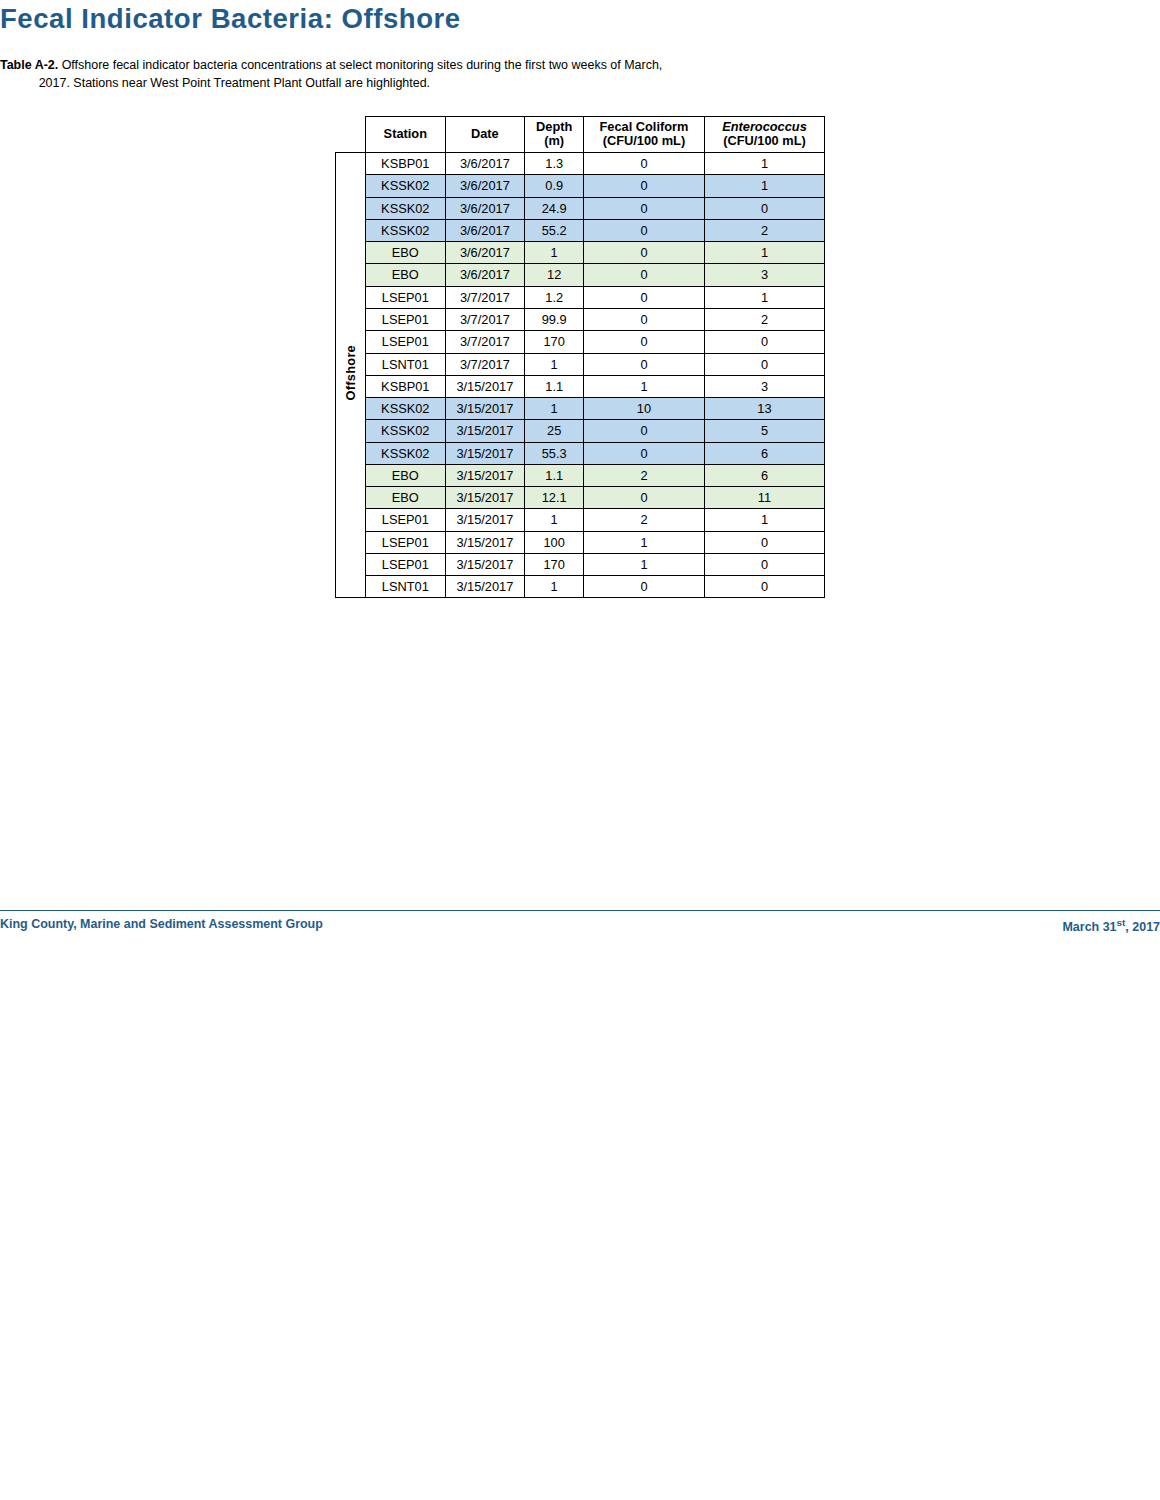Fecal Indicator Bacteria: Offshore
Table A-2. Offshore fecal indicator bacteria concentrations at select monitoring sites during the first two weeks of March, 2017. Stations near West Point Treatment Plant Outfall are highlighted.
| | Station | Date | Depth (m) | Fecal Coliform (CFU/100 mL) | Enterococcus (CFU/100 mL) |
| --- | --- | --- | --- | --- | --- |
| Offshore | KSBP01 | 3/6/2017 | 1.3 | 0 | 1 |
| KSSK02 | 3/6/2017 | 0.9 | 0 | 1 |
| KSSK02 | 3/6/2017 | 24.9 | 0 | 0 |
| KSSK02 | 3/6/2017 | 55.2 | 0 | 2 |
| EBO | 3/6/2017 | 1 | 0 | 1 |
| EBO | 3/6/2017 | 12 | 0 | 3 |
| LSEP01 | 3/7/2017 | 1.2 | 0 | 1 |
| LSEP01 | 3/7/2017 | 99.9 | 0 | 2 |
| LSEP01 | 3/7/2017 | 170 | 0 | 0 |
| LSNT01 | 3/7/2017 | 1 | 0 | 0 |
| KSBP01 | 3/15/2017 | 1.1 | 1 | 3 |
| KSSK02 | 3/15/2017 | 1 | 10 | 13 |
| KSSK02 | 3/15/2017 | 25 | 0 | 5 |
| KSSK02 | 3/15/2017 | 55.3 | 0 | 6 |
| EBO | 3/15/2017 | 1.1 | 2 | 6 |
| EBO | 3/15/2017 | 12.1 | 0 | 11 |
| LSEP01 | 3/15/2017 | 1 | 2 | 1 |
| LSEP01 | 3/15/2017 | 100 | 1 | 0 |
| LSEP01 | 3/15/2017 | 170 | 1 | 0 |
| LSNT01 | 3/15/2017 | 1 | 0 | 0 |
King County, Marine and Sediment Assessment Group March 31st, 2017